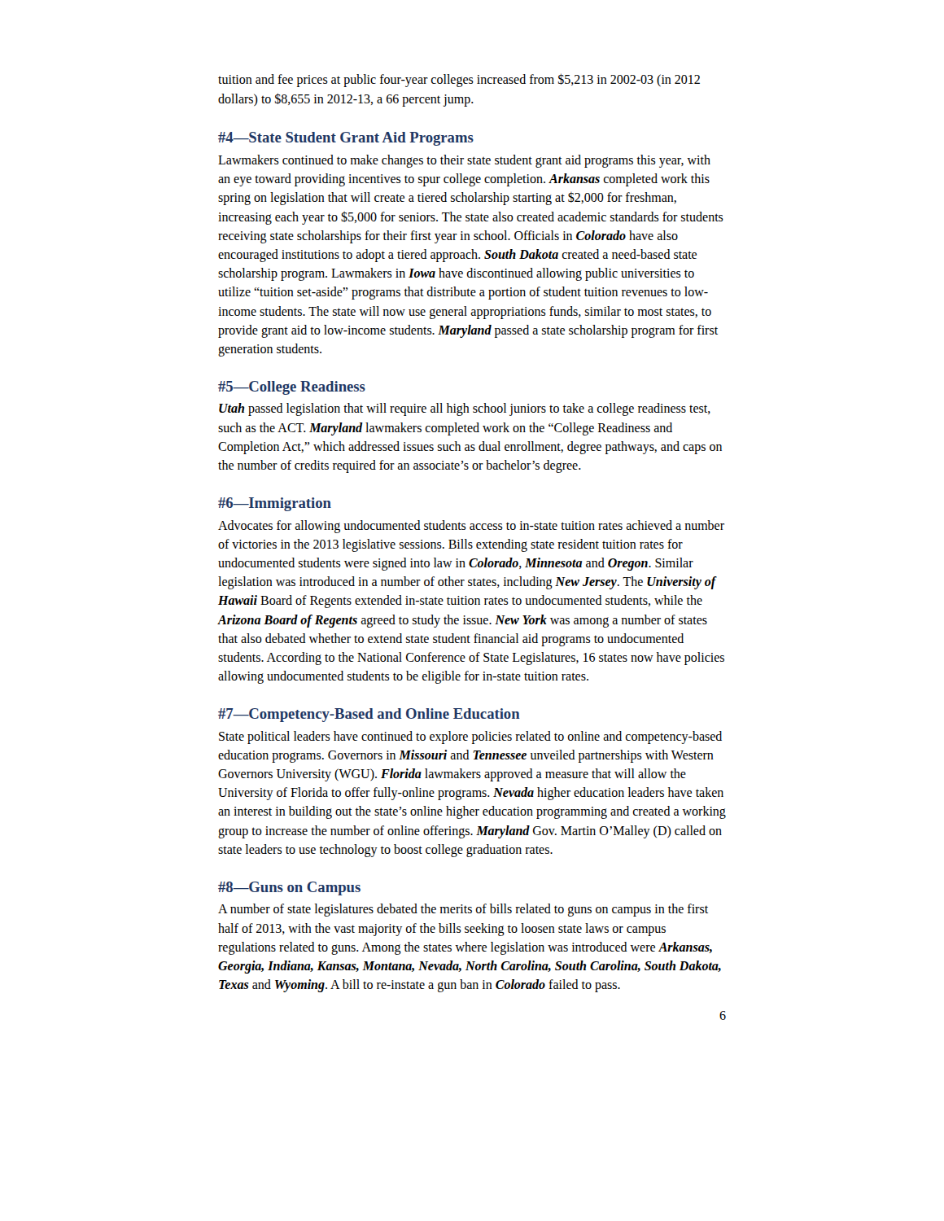tuition and fee prices at public four-year colleges increased from $5,213 in 2002-03 (in 2012 dollars) to $8,655 in 2012-13, a 66 percent jump.
#4—State Student Grant Aid Programs
Lawmakers continued to make changes to their state student grant aid programs this year, with an eye toward providing incentives to spur college completion. Arkansas completed work this spring on legislation that will create a tiered scholarship starting at $2,000 for freshman, increasing each year to $5,000 for seniors. The state also created academic standards for students receiving state scholarships for their first year in school. Officials in Colorado have also encouraged institutions to adopt a tiered approach. South Dakota created a need-based state scholarship program. Lawmakers in Iowa have discontinued allowing public universities to utilize “tuition set-aside” programs that distribute a portion of student tuition revenues to low-income students. The state will now use general appropriations funds, similar to most states, to provide grant aid to low-income students. Maryland passed a state scholarship program for first generation students.
#5—College Readiness
Utah passed legislation that will require all high school juniors to take a college readiness test, such as the ACT. Maryland lawmakers completed work on the “College Readiness and Completion Act,” which addressed issues such as dual enrollment, degree pathways, and caps on the number of credits required for an associate’s or bachelor’s degree.
#6—Immigration
Advocates for allowing undocumented students access to in-state tuition rates achieved a number of victories in the 2013 legislative sessions. Bills extending state resident tuition rates for undocumented students were signed into law in Colorado, Minnesota and Oregon. Similar legislation was introduced in a number of other states, including New Jersey. The University of Hawaii Board of Regents extended in-state tuition rates to undocumented students, while the Arizona Board of Regents agreed to study the issue. New York was among a number of states that also debated whether to extend state student financial aid programs to undocumented students. According to the National Conference of State Legislatures, 16 states now have policies allowing undocumented students to be eligible for in-state tuition rates.
#7—Competency-Based and Online Education
State political leaders have continued to explore policies related to online and competency-based education programs. Governors in Missouri and Tennessee unveiled partnerships with Western Governors University (WGU). Florida lawmakers approved a measure that will allow the University of Florida to offer fully-online programs. Nevada higher education leaders have taken an interest in building out the state’s online higher education programming and created a working group to increase the number of online offerings. Maryland Gov. Martin O’Malley (D) called on state leaders to use technology to boost college graduation rates.
#8—Guns on Campus
A number of state legislatures debated the merits of bills related to guns on campus in the first half of 2013, with the vast majority of the bills seeking to loosen state laws or campus regulations related to guns. Among the states where legislation was introduced were Arkansas, Georgia, Indiana, Kansas, Montana, Nevada, North Carolina, South Carolina, South Dakota, Texas and Wyoming. A bill to re-instate a gun ban in Colorado failed to pass.
6